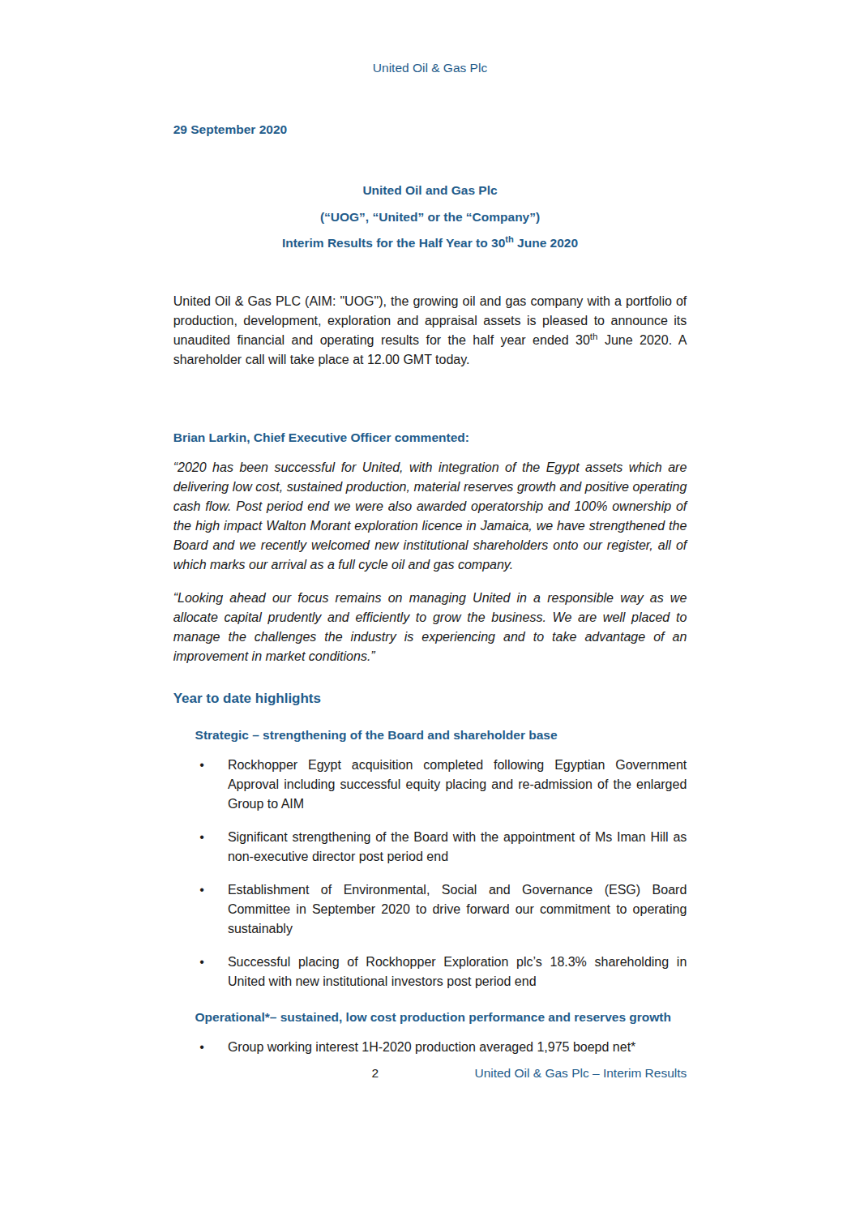United Oil & Gas Plc
29 September 2020
United Oil and Gas Plc
(“UOG”, “United” or the “Company”)
Interim Results for the Half Year to 30th June 2020
United Oil & Gas PLC (AIM: "UOG"), the growing oil and gas company with a portfolio of production, development, exploration and appraisal assets is pleased to announce its unaudited financial and operating results for the half year ended 30th June 2020. A shareholder call will take place at 12.00 GMT today.
Brian Larkin, Chief Executive Officer commented:
“2020 has been successful for United, with integration of the Egypt assets which are delivering low cost, sustained production, material reserves growth and positive operating cash flow. Post period end we were also awarded operatorship and 100% ownership of the high impact Walton Morant exploration licence in Jamaica, we have strengthened the Board and we recently welcomed new institutional shareholders onto our register, all of which marks our arrival as a full cycle oil and gas company.
“Looking ahead our focus remains on managing United in a responsible way as we allocate capital prudently and efficiently to grow the business. We are well placed to manage the challenges the industry is experiencing and to take advantage of an improvement in market conditions.”
Year to date highlights
Strategic – strengthening of the Board and shareholder base
Rockhopper Egypt acquisition completed following Egyptian Government Approval including successful equity placing and re-admission of the enlarged Group to AIM
Significant strengthening of the Board with the appointment of Ms Iman Hill as non-executive director post period end
Establishment of Environmental, Social and Governance (ESG) Board Committee in September 2020 to drive forward our commitment to operating sustainably
Successful placing of Rockhopper Exploration plc’s 18.3% shareholding in United with new institutional investors post period end
Operational*– sustained, low cost production performance and reserves growth
Group working interest 1H-2020 production averaged 1,975 boepd net*
2
United Oil & Gas Plc – Interim Results